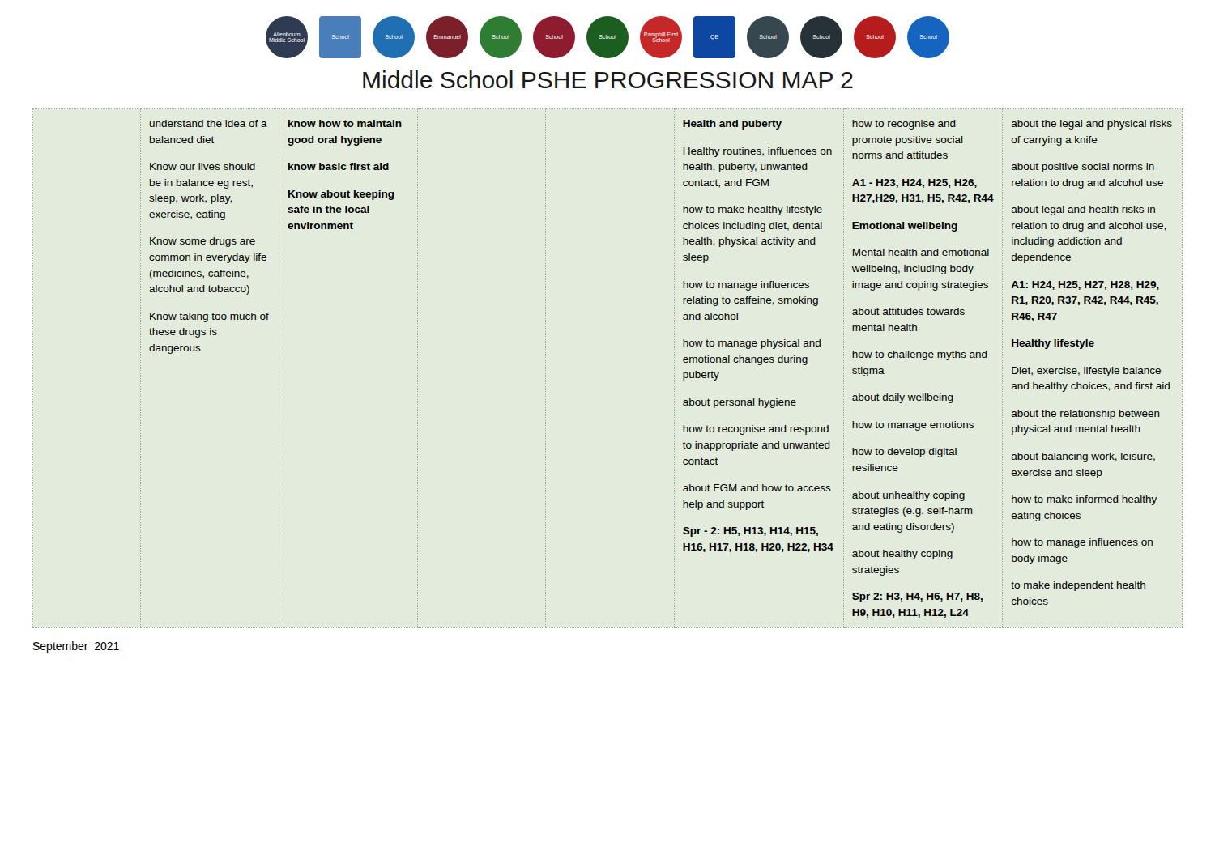Allenbourn Middle School
School
School
Emmanuel
School
School
School
Pamphill First School
QE
School
School
School
School
Middle School PSHE PROGRESSION MAP 2
| | understand the idea of a balanced diet Know our lives should be in balance eg rest, sleep, work, play, exercise, eating Know some drugs are common in everyday life (medicines, caffeine, alcohol and tobacco) Know taking too much of these drugs is dangerous | know how to maintain good oral hygiene know basic first aid Know about keeping safe in the local environment | | | Health and puberty Healthy routines, influences on health, puberty, unwanted contact, and FGM how to make healthy lifestyle choices including diet, dental health, physical activity and sleep how to manage influences relating to caffeine, smoking and alcohol how to manage physical and emotional changes during puberty about personal hygiene how to recognise and respond to inappropriate and unwanted contact about FGM and how to access help and support Spr - 2: H5, H13, H14, H15, H16, H17, H18, H20, H22, H34 | how to recognise and promote positive social norms and attitudes A1 - H23, H24, H25, H26, H27,H29, H31, H5, R42, R44 Emotional wellbeing Mental health and emotional wellbeing, including body image and coping strategies about attitudes towards mental health how to challenge myths and stigma about daily wellbeing how to manage emotions how to develop digital resilience about unhealthy coping strategies (e.g. self-harm and eating disorders) about healthy coping strategies Spr 2: H3, H4, H6, H7, H8, H9, H10, H11, H12, L24 | about the legal and physical risks of carrying a knife about positive social norms in relation to drug and alcohol use about legal and health risks in relation to drug and alcohol use, including addiction and dependence A1: H24, H25, H27, H28, H29, R1, R20, R37, R42, R44, R45, R46, R47 Healthy lifestyle Diet, exercise, lifestyle balance and healthy choices, and first aid about the relationship between physical and mental health about balancing work, leisure, exercise and sleep how to make informed healthy eating choices how to manage influences on body image to make independent health choices |
September 2021